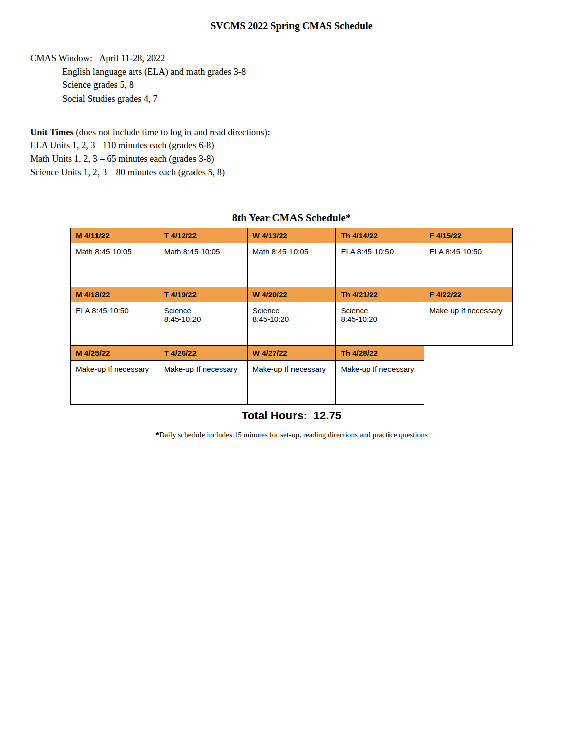SVCMS 2022 Spring CMAS Schedule
CMAS Window: April 11-28, 2022 English language arts (ELA) and math grades 3-8 Science grades 5, 8 Social Studies grades 4, 7
Unit Times (does not include time to log in and read directions):
ELA Units 1, 2, 3– 110 minutes each (grades 6-8)
Math Units 1, 2, 3 – 65 minutes each (grades 3-8)
Science Units 1, 2, 3 – 80 minutes each (grades 5, 8)
8th Year CMAS Schedule*
| M 4/11/22 | T 4/12/22 | W 4/13/22 | Th 4/14/22 | F 4/15/22 |
| Math 8:45-10:05 | Math 8:45-10:05 | Math 8:45-10:05 | ELA 8:45-10:50 | ELA 8:45-10:50 |
| M 4/18/22 | T 4/19/22 | W 4/20/22 | Th 4/21/22 | F 4/22/22 |
| ELA 8:45-10:50 | Science 8:45-10:20 | Science 8:45-10:20 | Science 8:45-10:20 | Make-up If necessary |
| M 4/25/22 | T 4/26/22 | W 4/27/22 | Th 4/28/22 | |
| Make-up If necessary | Make-up If necessary | Make-up If necessary | Make-up If necessary | |
Total Hours: 12.75
*Daily schedule includes 15 minutes for set-up, reading directions and practice questions